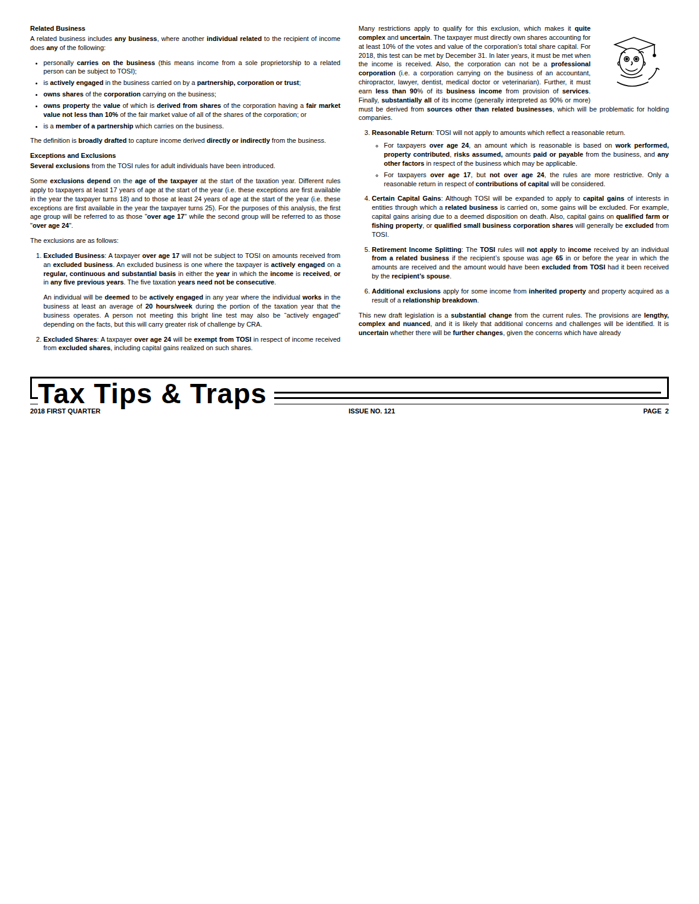Related Business
A related business includes any business, where another individual related to the recipient of income does any of the following:
personally carries on the business (this means income from a sole proprietorship to a related person can be subject to TOSI);
is actively engaged in the business carried on by a partnership, corporation or trust;
owns shares of the corporation carrying on the business;
owns property the value of which is derived from shares of the corporation having a fair market value not less than 10% of the fair market value of all of the shares of the corporation; or
is a member of a partnership which carries on the business.
The definition is broadly drafted to capture income derived directly or indirectly from the business.
Exceptions and Exclusions
Several exclusions from the TOSI rules for adult individuals have been introduced.
Some exclusions depend on the age of the taxpayer at the start of the taxation year. Different rules apply to taxpayers at least 17 years of age at the start of the year (i.e. these exceptions are first available in the year the taxpayer turns 18) and to those at least 24 years of age at the start of the year (i.e. these exceptions are first available in the year the taxpayer turns 25). For the purposes of this analysis, the first age group will be referred to as those "over age 17" while the second group will be referred to as those "over age 24".
The exclusions are as follows:
Excluded Business: A taxpayer over age 17 will not be subject to TOSI on amounts received from an excluded business. An excluded business is one where the taxpayer is actively engaged on a regular, continuous and substantial basis in either the year in which the income is received, or in any five previous years. The five taxation years need not be consecutive.
An individual will be deemed to be actively engaged in any year where the individual works in the business at least an average of 20 hours/week during the portion of the taxation year that the business operates. A person not meeting this bright line test may also be “actively engaged” depending on the facts, but this will carry greater risk of challenge by CRA.
Excluded Shares: A taxpayer over age 24 will be exempt from TOSI in respect of income received from excluded shares, including capital gains realized on such shares.
Many restrictions apply to qualify for this exclusion, which makes it quite complex and uncertain. The taxpayer must directly own shares accounting for at least 10% of the votes and value of the corporation’s total share capital. For 2018, this test can be met by December 31. In later years, it must be met when the income is received. Also, the corporation can not be a professional corporation (i.e. a corporation carrying on the business of an accountant, chiropractor, lawyer, dentist, medical doctor or veterinarian). Further, it must earn less than 90% of its business income from provision of services. Finally, substantially all of its income (generally interpreted as 90% or more) must be derived from sources other than related businesses, which will be problematic for holding companies.
Reasonable Return: TOSI will not apply to amounts which reflect a reasonable return.
For taxpayers over age 24, an amount which is reasonable is based on work performed, property contributed, risks assumed, amounts paid or payable from the business, and any other factors in respect of the business which may be applicable.
For taxpayers over age 17, but not over age 24, the rules are more restrictive. Only a reasonable return in respect of contributions of capital will be considered.
Certain Capital Gains: Although TOSI will be expanded to apply to capital gains of interests in entities through which a related business is carried on, some gains will be excluded. For example, capital gains arising due to a deemed disposition on death. Also, capital gains on qualified farm or fishing property, or qualified small business corporation shares will generally be excluded from TOSI.
Retirement Income Splitting: The TOSI rules will not apply to income received by an individual from a related business if the recipient’s spouse was age 65 in or before the year in which the amounts are received and the amount would have been excluded from TOSI had it been received by the recipient’s spouse.
Additional exclusions apply for some income from inherited property and property acquired as a result of a relationship breakdown.
This new draft legislation is a substantial change from the current rules. The provisions are lengthy, complex and nuanced, and it is likely that additional concerns and challenges will be identified. It is uncertain whether there will be further changes, given the concerns which have already
Tax Tips & Traps
2018 FIRST QUARTER ISSUE NO. 121 PAGE 2